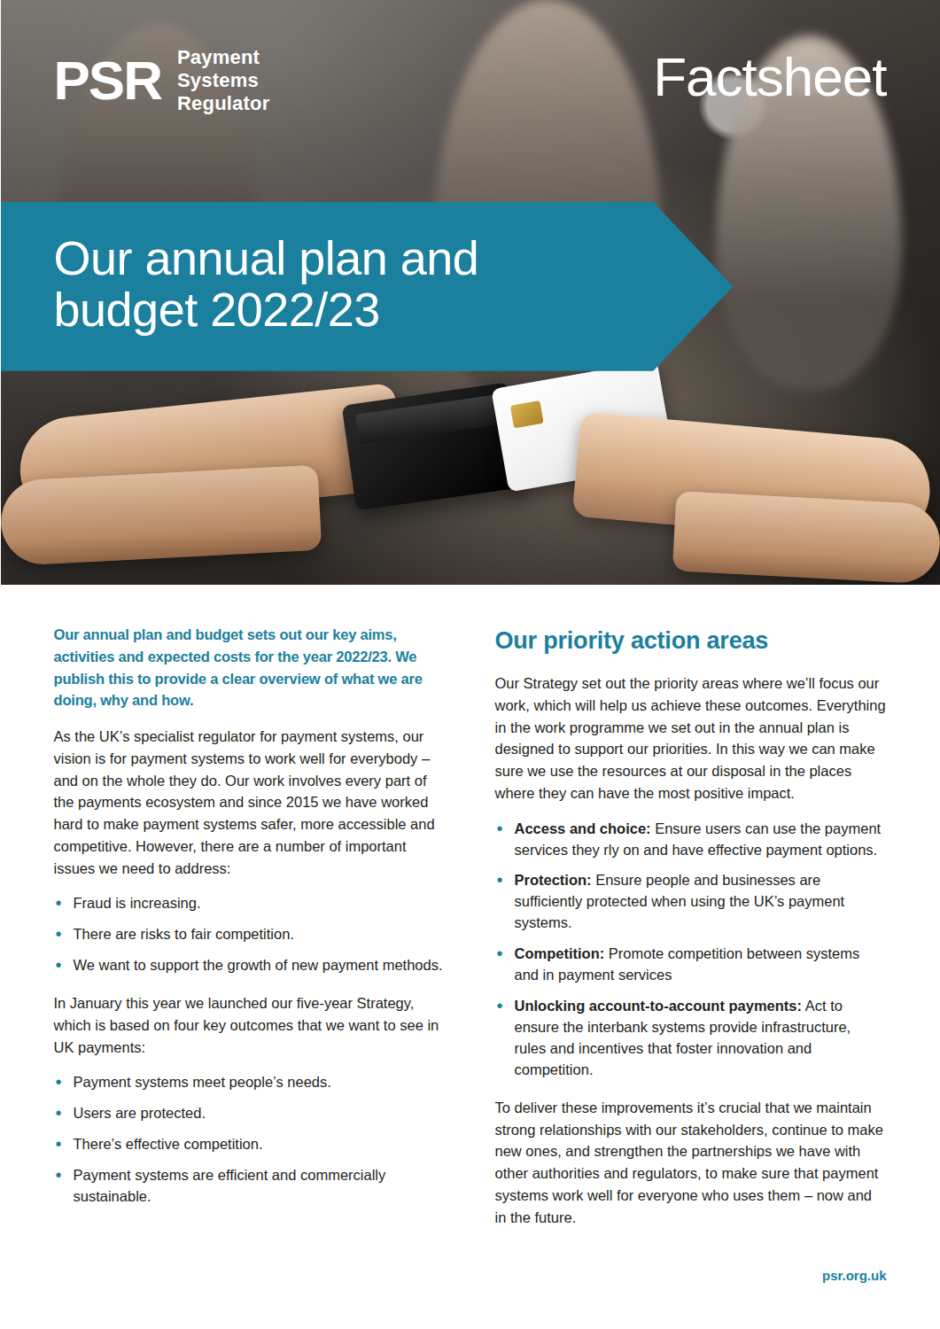PSR Payment
Systems
Regulator
Factsheet
Our annual plan and
budget 2022/23
Our annual plan and budget sets out our key aims, activities and expected costs for the year 2022/23. We publish this to provide a clear overview of what we are doing, why and how.
As the UK’s specialist regulator for payment systems, our vision is for payment systems to work well for everybody – and on the whole they do. Our work involves every part of the payments ecosystem and since 2015 we have worked hard to make payment systems safer, more accessible and competitive. However, there are a number of important issues we need to address:
Fraud is increasing.
There are risks to fair competition.
We want to support the growth of new payment methods.
In January this year we launched our five-year Strategy, which is based on four key outcomes that we want to see in UK payments:
Payment systems meet people’s needs.
Users are protected.
There’s effective competition.
Payment systems are efficient and commercially sustainable.
Our priority action areas
Our Strategy set out the priority areas where we’ll focus our work, which will help us achieve these outcomes. Everything in the work programme we set out in the annual plan is designed to support our priorities. In this way we can make sure we use the resources at our disposal in the places where they can have the most positive impact.
Access and choice: Ensure users can use the payment services they rly on and have effective payment options.
Protection: Ensure people and businesses are sufficiently protected when using the UK’s payment systems.
Competition: Promote competition between systems and in payment services
Unlocking account-to-account payments: Act to ensure the interbank systems provide infrastructure, rules and incentives that foster innovation and competition.
To deliver these improvements it’s crucial that we maintain strong relationships with our stakeholders, continue to make new ones, and strengthen the partnerships we have with other authorities and regulators, to make sure that payment systems work well for everyone who uses them – now and in the future.
psr.org.uk